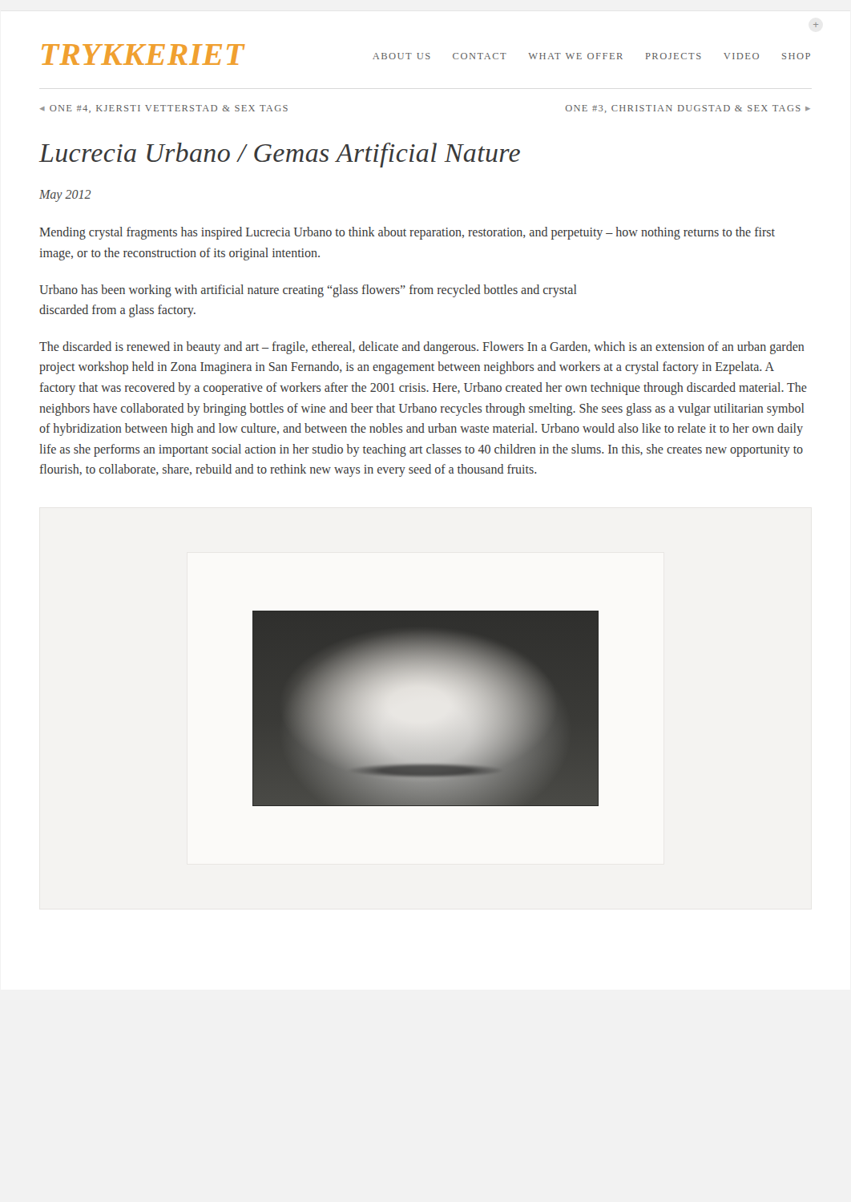+
TRYKKERIET
About us
Contact
What we offer
Projects
Video
Shop
◂ One #4, Kjersti Vetterstad & Sex Tags One #3, Christian Dugstad & Sex Tags ▸
Lucrecia Urbano / Gemas Artificial Nature
May 2012
Mending crystal fragments has inspired Lucrecia Urbano to think about reparation, restoration, and perpetuity – how nothing returns to the first image, or to the reconstruction of its original intention.
Urbano has been working with artificial nature creating “glass flowers” from recycled bottles and crystal
discarded from a glass factory.
The discarded is renewed in beauty and art – fragile, ethereal, delicate and dangerous. Flowers In a Garden, which is an extension of an urban garden project workshop held in Zona Imaginera in San Fernando, is an engagement between neighbors and workers at a crystal factory in Ezpelata. A factory that was recovered by a cooperative of workers after the 2001 crisis. Here, Urbano created her own technique through discarded material. The neighbors have collaborated by bringing bottles of wine and beer that Urbano recycles through smelting. She sees glass as a vulgar utilitarian symbol of hybridization between high and low culture, and between the nobles and urban waste material. Urbano would also like to relate it to her own daily life as she performs an important social action in her studio by teaching art classes to 40 children in the slums. In this, she creates new opportunity to flourish, to collaborate, share, rebuild and to rethink new ways in every seed of a thousand fruits.